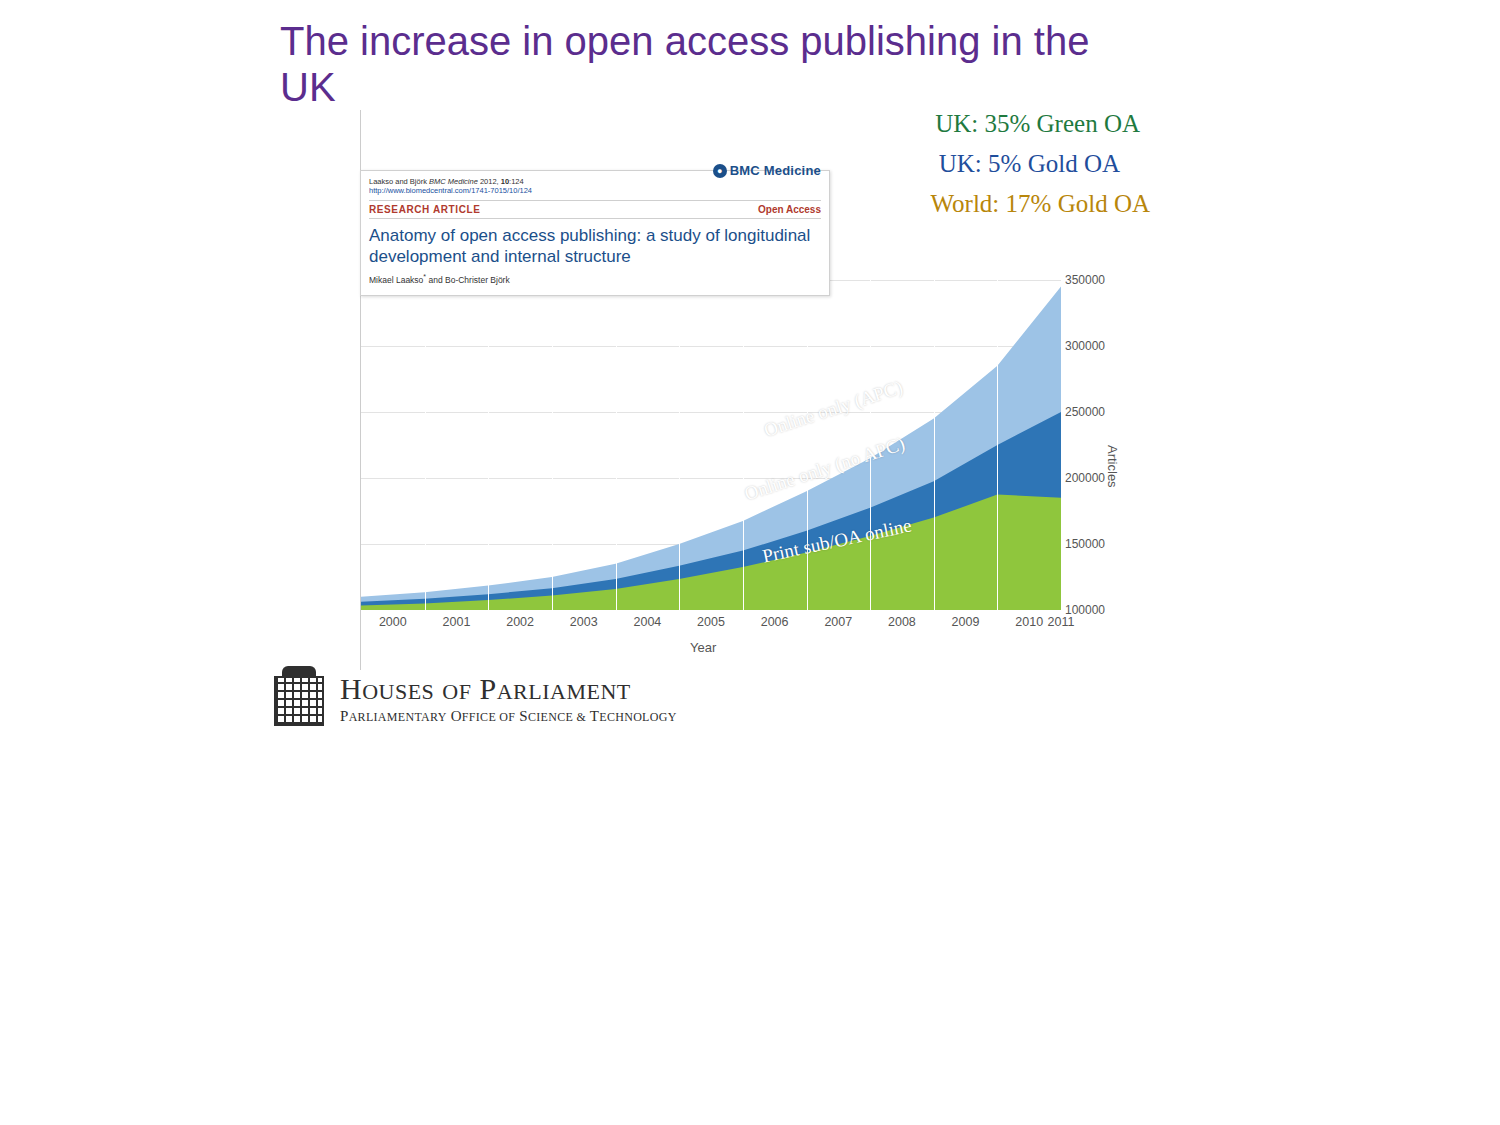The increase in open access publishing in the UK
UK: 35% Green OA
UK: 5% Gold OA
World: 17% Gold OA
●BMC Medicine
Laakso and Björk BMC Medicine 2012, 10:124
http://www.biomedcentral.com/1741-7015/10/124
RESEARCH ARTICLE Open Access
Anatomy of open access publishing: a study of longitudinal development and internal structure
Mikael Laakso* and Bo-Christer Björk
Online only (APC)
Online only (no APC)
Print sub/OA online
350000 300000 250000 200000 150000 100000
Articles
2000 2001 2002 2003 2004 2005 2006 2007 2008 2009 2010 2011
Year
HOUSES OF PARLIAMENT
PARLIAMENTARY OFFICE OF SCIENCE & TECHNOLOGY